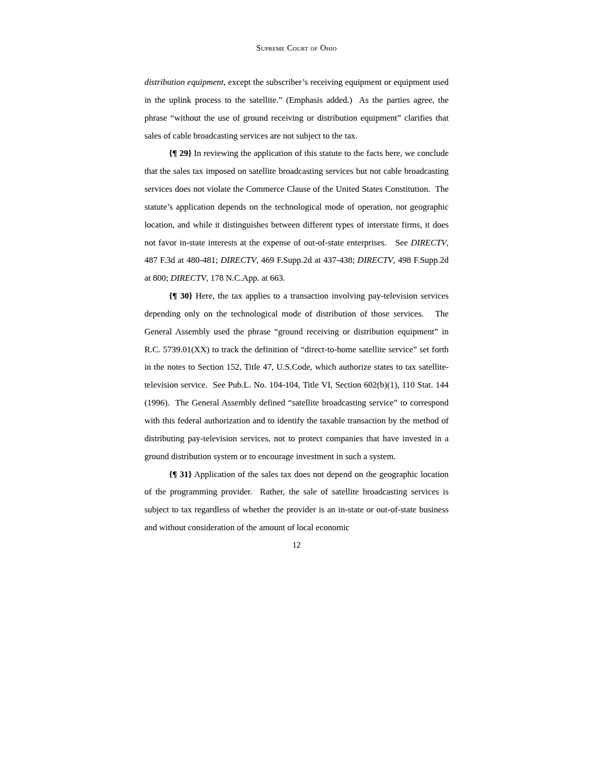Supreme Court of Ohio
distribution equipment, except the subscriber’s receiving equipment or equipment used in the uplink process to the satellite.” (Emphasis added.) As the parties agree, the phrase “without the use of ground receiving or distribution equipment” clarifies that sales of cable broadcasting services are not subject to the tax.
{¶ 29} In reviewing the application of this statute to the facts here, we conclude that the sales tax imposed on satellite broadcasting services but not cable broadcasting services does not violate the Commerce Clause of the United States Constitution. The statute’s application depends on the technological mode of operation, not geographic location, and while it distinguishes between different types of interstate firms, it does not favor in-state interests at the expense of out-of-state enterprises. See DIRECTV, 487 F.3d at 480-481; DIRECTV, 469 F.Supp.2d at 437-438; DIRECTV, 498 F.Supp.2d at 800; DIRECTV, 178 N.C.App. at 663.
{¶ 30} Here, the tax applies to a transaction involving pay-television services depending only on the technological mode of distribution of those services. The General Assembly used the phrase “ground receiving or distribution equipment” in R.C. 5739.01(XX) to track the definition of “direct-to-home satellite service” set forth in the notes to Section 152, Title 47, U.S.Code, which authorize states to tax satellite-television service. See Pub.L. No. 104-104, Title VI, Section 602(b)(1), 110 Stat. 144 (1996). The General Assembly defined “satellite broadcasting service” to correspond with this federal authorization and to identify the taxable transaction by the method of distributing pay-television services, not to protect companies that have invested in a ground distribution system or to encourage investment in such a system.
{¶ 31} Application of the sales tax does not depend on the geographic location of the programming provider. Rather, the sale of satellite broadcasting services is subject to tax regardless of whether the provider is an in-state or out-of-state business and without consideration of the amount of local economic
12